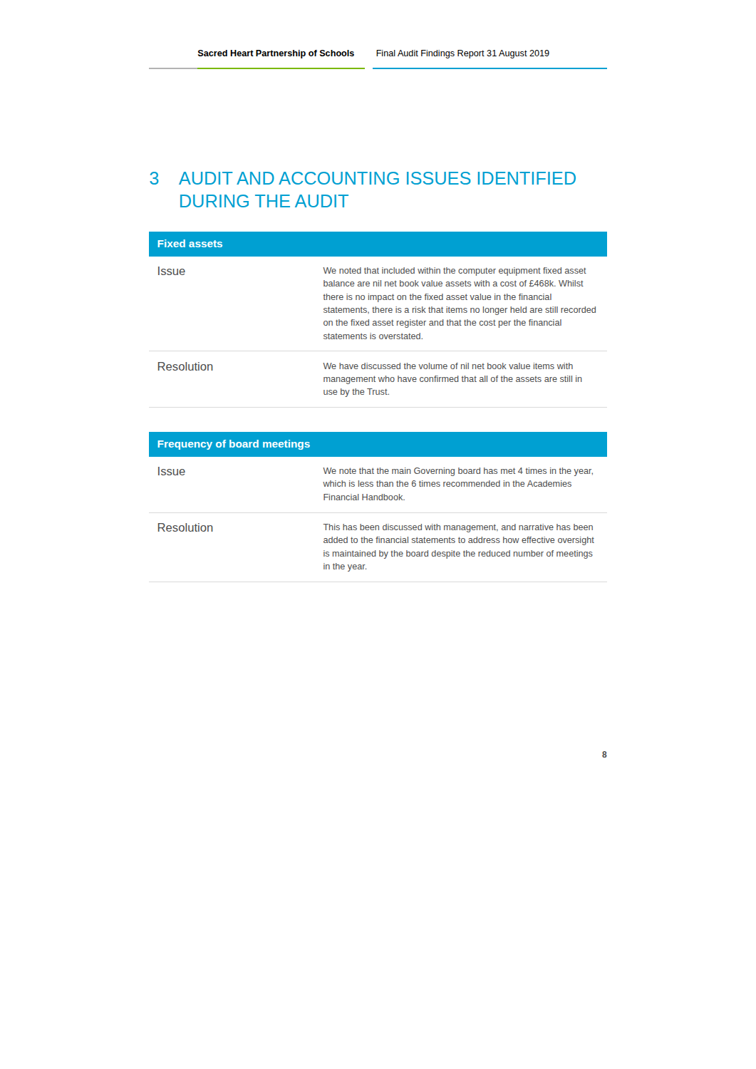Sacred Heart Partnership of Schools
Final Audit Findings Report 31 August 2019
3 AUDIT AND ACCOUNTING ISSUES IDENTIFIED DURING THE AUDIT
| Fixed assets |
| Issue | We noted that included within the computer equipment fixed asset balance are nil net book value assets with a cost of £468k. Whilst there is no impact on the fixed asset value in the financial statements, there is a risk that items no longer held are still recorded on the fixed asset register and that the cost per the financial statements is overstated. |
| Resolution | We have discussed the volume of nil net book value items with management who have confirmed that all of the assets are still in use by the Trust. |
| Frequency of board meetings |
| Issue | We note that the main Governing board has met 4 times in the year, which is less than the 6 times recommended in the Academies Financial Handbook. |
| Resolution | This has been discussed with management, and narrative has been added to the financial statements to address how effective oversight is maintained by the board despite the reduced number of meetings in the year. |
8